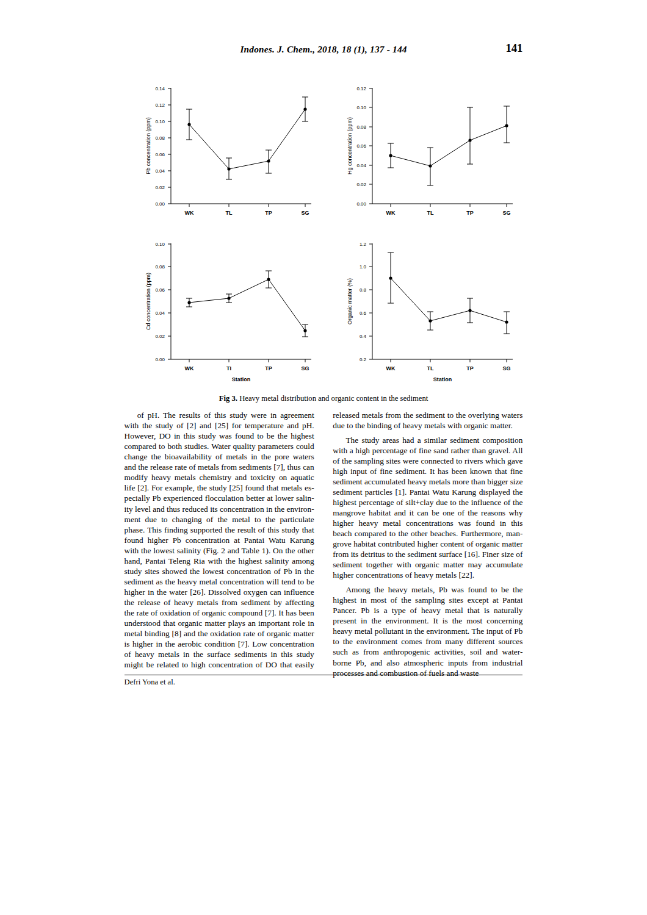Indones. J. Chem., 2018, 18 (1), 137 - 144 141
0.00 0.02 0.04 0.06 0.08 0.10 0.12 0.14 Pb concentration (ppm) WK TL TP SG 0.00 0.02 0.04 0.06 0.08 0.10 0.12 Hg concentration (ppm) WK TL TP SG 0.00 0.02 0.04 0.06 0.08 0.10 Cd concentration (ppm) WK TI TP SG Station 0.2 0.4 0.6 0.8 1.0 1.2 Organic matter (%) WK TL TP SG Station
Fig 3. Heavy metal distribution and organic content in the sediment
of pH. The results of this study were in agreement with the study of [2] and [25] for temperature and pH. However, DO in this study was found to be the highest compared to both studies. Water quality parameters could change the bioavailability of metals in the pore waters and the release rate of metals from sediments [7], thus can modify heavy metals chemistry and toxicity on aquatic life [2]. For example, the study [25] found that metals especially Pb experienced flocculation better at lower salinity level and thus reduced its concentration in the environment due to changing of the metal to the particulate phase. This finding supported the result of this study that found higher Pb concentration at Pantai Watu Karung with the lowest salinity (Fig. 2 and Table 1). On the other hand, Pantai Teleng Ria with the highest salinity among study sites showed the lowest concentration of Pb in the sediment as the heavy metal concentration will tend to be higher in the water [26]. Dissolved oxygen can influence the release of heavy metals from sediment by affecting the rate of oxidation of organic compound [7]. It has been understood that organic matter plays an important role in metal binding [8] and the oxidation rate of organic matter is higher in the aerobic condition [7]. Low concentration of heavy metals in the surface sediments in this study might be related to high concentration of DO that easily released metals from the sediment to the overlying waters due to the binding of heavy metals with organic matter.
The study areas had a similar sediment composition with a high percentage of fine sand rather than gravel. All of the sampling sites were connected to rivers which gave high input of fine sediment. It has been known that fine sediment accumulated heavy metals more than bigger size sediment particles [1]. Pantai Watu Karung displayed the highest percentage of silt+clay due to the influence of the mangrove habitat and it can be one of the reasons why higher heavy metal concentrations was found in this beach compared to the other beaches. Furthermore, mangrove habitat contributed higher content of organic matter from its detritus to the sediment surface [16]. Finer size of sediment together with organic matter may accumulate higher concentrations of heavy metals [22].
Among the heavy metals, Pb was found to be the highest in most of the sampling sites except at Pantai Pancer. Pb is a type of heavy metal that is naturally present in the environment. It is the most concerning heavy metal pollutant in the environment. The input of Pb to the environment comes from many different sources such as from anthropogenic activities, soil and water-borne Pb, and also atmospheric inputs from industrial processes and combustion of fuels and waste
Defri Yona et al.